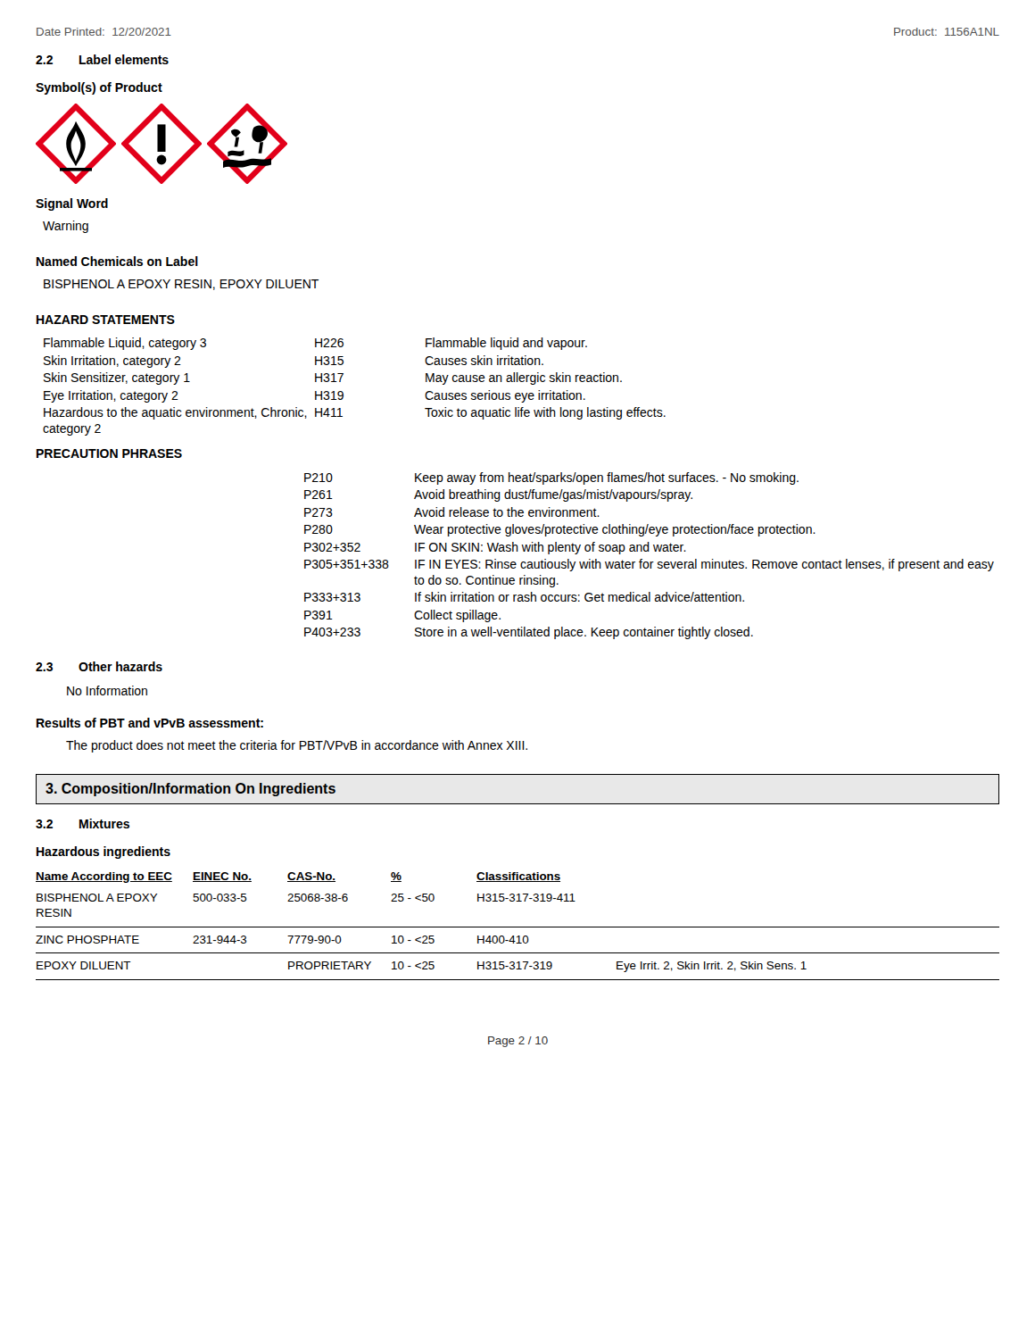Date Printed: 12/20/2021
Product: 1156A1NL
2.2 Label elements
Symbol(s) of Product
Signal Word
Warning
Named Chemicals on Label
BISPHENOL A EPOXY RESIN, EPOXY DILUENT
HAZARD STATEMENTS
| Flammable Liquid, category 3 | H226 | Flammable liquid and vapour. |
| Skin Irritation, category 2 | H315 | Causes skin irritation. |
| Skin Sensitizer, category 1 | H317 | May cause an allergic skin reaction. |
| Eye Irritation, category 2 | H319 | Causes serious eye irritation. |
| Hazardous to the aquatic environment, Chronic, category 2 | H411 | Toxic to aquatic life with long lasting effects. |
PRECAUTION PHRASES
| P210 | Keep away from heat/sparks/open flames/hot surfaces. - No smoking. |
| P261 | Avoid breathing dust/fume/gas/mist/vapours/spray. |
| P273 | Avoid release to the environment. |
| P280 | Wear protective gloves/protective clothing/eye protection/face protection. |
| P302+352 | IF ON SKIN: Wash with plenty of soap and water. |
| P305+351+338 | IF IN EYES: Rinse cautiously with water for several minutes. Remove contact lenses, if present and easy to do so. Continue rinsing. |
| P333+313 | If skin irritation or rash occurs: Get medical advice/attention. |
| P391 | Collect spillage. |
| P403+233 | Store in a well-ventilated place. Keep container tightly closed. |
2.3 Other hazards
No Information
Results of PBT and vPvB assessment:
The product does not meet the criteria for PBT/VPvB in accordance with Annex XIII.
3. Composition/Information On Ingredients
3.2 Mixtures
Hazardous ingredients
| Name According to EEC | EINEC No. | CAS-No. | % | Classifications | |
| --- | --- | --- | --- | --- | --- |
| BISPHENOL A EPOXY RESIN | 500-033-5 | 25068-38-6 | 25 - <50 | H315-317-319-411 | |
| ZINC PHOSPHATE | 231-944-3 | 7779-90-0 | 10 - <25 | H400-410 | |
| EPOXY DILUENT | | PROPRIETARY | 10 - <25 | H315-317-319 | Eye Irrit. 2, Skin Irrit. 2, Skin Sens. 1 |
Page 2 / 10